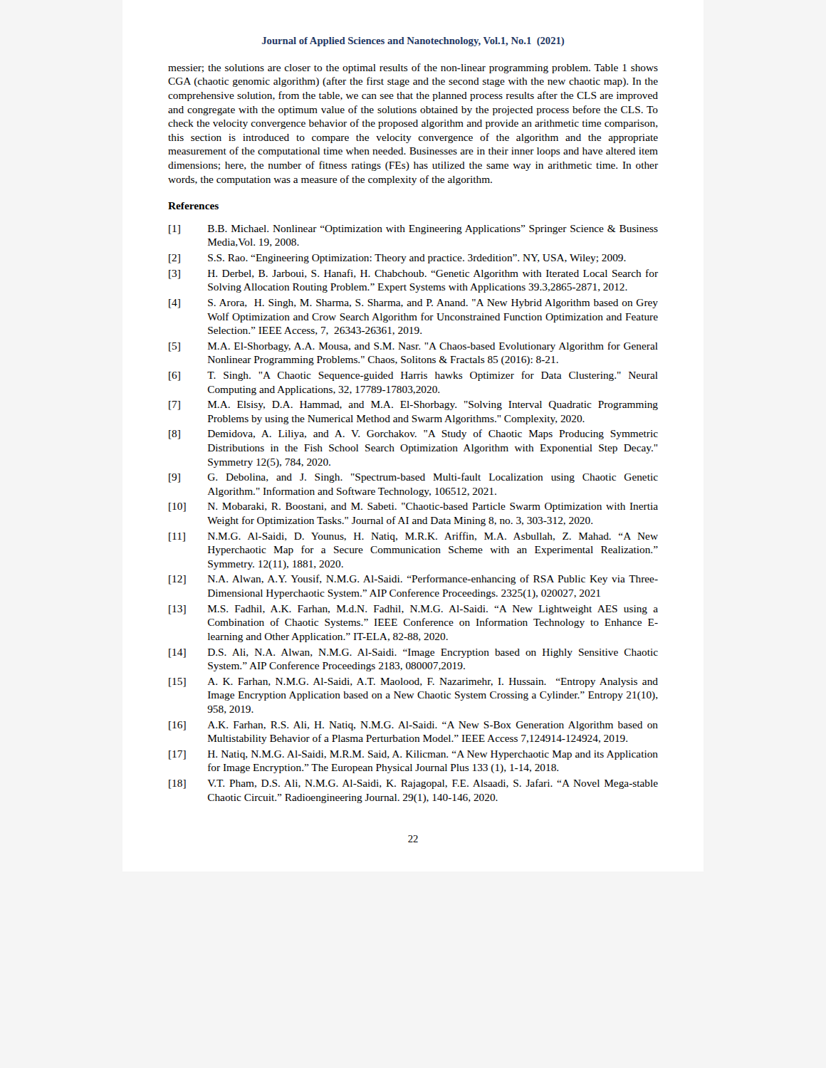Journal of Applied Sciences and Nanotechnology, Vol.1, No.1 (2021)
messier; the solutions are closer to the optimal results of the non-linear programming problem. Table 1 shows CGA (chaotic genomic algorithm) (after the first stage and the second stage with the new chaotic map). In the comprehensive solution, from the table, we can see that the planned process results after the CLS are improved and congregate with the optimum value of the solutions obtained by the projected process before the CLS. To check the velocity convergence behavior of the proposed algorithm and provide an arithmetic time comparison, this section is introduced to compare the velocity convergence of the algorithm and the appropriate measurement of the computational time when needed. Businesses are in their inner loops and have altered item dimensions; here, the number of fitness ratings (FEs) has utilized the same way in arithmetic time. In other words, the computation was a measure of the complexity of the algorithm.
References
[1] B.B. Michael. Nonlinear “Optimization with Engineering Applications” Springer Science & Business Media,Vol. 19, 2008.
[2] S.S. Rao. “Engineering Optimization: Theory and practice. 3rdedition”. NY, USA, Wiley; 2009.
[3] H. Derbel, B. Jarboui, S. Hanafi, H. Chabchoub. “Genetic Algorithm with Iterated Local Search for Solving Allocation Routing Problem.” Expert Systems with Applications 39.3,2865-2871, 2012.
[4] S. Arora, H. Singh, M. Sharma, S. Sharma, and P. Anand. "A New Hybrid Algorithm based on Grey Wolf Optimization and Crow Search Algorithm for Unconstrained Function Optimization and Feature Selection.” IEEE Access, 7, 26343-26361, 2019.
[5] M.A. El-Shorbagy, A.A. Mousa, and S.M. Nasr. "A Chaos-based Evolutionary Algorithm for General Nonlinear Programming Problems." Chaos, Solitons & Fractals 85 (2016): 8-21.
[6] T. Singh. "A Chaotic Sequence-guided Harris hawks Optimizer for Data Clustering." Neural Computing and Applications, 32, 17789-17803,2020.
[7] M.A. Elsisy, D.A. Hammad, and M.A. El-Shorbagy. "Solving Interval Quadratic Programming Problems by using the Numerical Method and Swarm Algorithms." Complexity, 2020.
[8] Demidova, A. Liliya, and A. V. Gorchakov. "A Study of Chaotic Maps Producing Symmetric Distributions in the Fish School Search Optimization Algorithm with Exponential Step Decay." Symmetry 12(5), 784, 2020.
[9] G. Debolina, and J. Singh. "Spectrum-based Multi-fault Localization using Chaotic Genetic Algorithm." Information and Software Technology, 106512, 2021.
[10] N. Mobaraki, R. Boostani, and M. Sabeti. "Chaotic-based Particle Swarm Optimization with Inertia Weight for Optimization Tasks." Journal of AI and Data Mining 8, no. 3, 303-312, 2020.
[11] N.M.G. Al-Saidi, D. Younus, H. Natiq, M.R.K. Ariffin, M.A. Asbullah, Z. Mahad. “A New Hyperchaotic Map for a Secure Communication Scheme with an Experimental Realization.” Symmetry. 12(11), 1881, 2020.
[12] N.A. Alwan, A.Y. Yousif, N.M.G. Al-Saidi. “Performance-enhancing of RSA Public Key via Three-Dimensional Hyperchaotic System.” AIP Conference Proceedings. 2325(1), 020027, 2021
[13] M.S. Fadhil, A.K. Farhan, M.d.N. Fadhil, N.M.G. Al-Saidi. “A New Lightweight AES using a Combination of Chaotic Systems.” IEEE Conference on Information Technology to Enhance E-learning and Other Application.” IT-ELA, 82-88, 2020.
[14] D.S. Ali, N.A. Alwan, N.M.G. Al-Saidi. “Image Encryption based on Highly Sensitive Chaotic System.” AIP Conference Proceedings 2183, 080007,2019.
[15] A. K. Farhan, N.M.G. Al-Saidi, A.T. Maolood, F. Nazarimehr, I. Hussain. “Entropy Analysis and Image Encryption Application based on a New Chaotic System Crossing a Cylinder.” Entropy 21(10), 958, 2019.
[16] A.K. Farhan, R.S. Ali, H. Natiq, N.M.G. Al-Saidi. “A New S-Box Generation Algorithm based on Multistability Behavior of a Plasma Perturbation Model.” IEEE Access 7,124914-124924, 2019.
[17] H. Natiq, N.M.G. Al-Saidi, M.R.M. Said, A. Kilicman. “A New Hyperchaotic Map and its Application for Image Encryption.” The European Physical Journal Plus 133 (1), 1-14, 2018.
[18] V.T. Pham, D.S. Ali, N.M.G. Al-Saidi, K. Rajagopal, F.E. Alsaadi, S. Jafari. “A Novel Mega-stable Chaotic Circuit.” Radioengineering Journal. 29(1), 140-146, 2020.
22